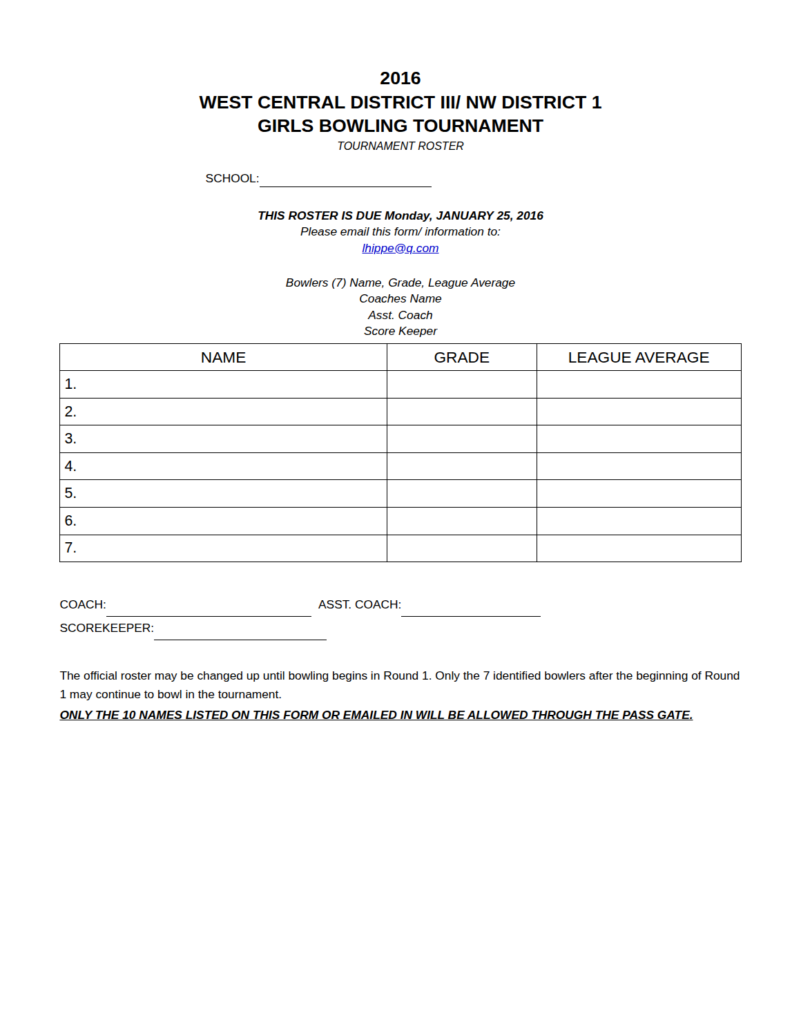2016
WEST CENTRAL DISTRICT III/ NW DISTRICT 1
GIRLS BOWLING TOURNAMENT
TOURNAMENT ROSTER
SCHOOL:
THIS ROSTER IS DUE Monday, JANUARY 25, 2016
Please email this form/ information to:
lhippe@q.com
Bowlers (7) Name, Grade, League Average
Coaches Name
Asst. Coach
Score Keeper
| NAME | GRADE | LEAGUE AVERAGE |
| --- | --- | --- |
| 1. | | |
| 2. | | |
| 3. | | |
| 4. | | |
| 5. | | |
| 6. | | |
| 7. | | |
COACH: ASST. COACH:
SCOREKEEPER:
The official roster may be changed up until bowling begins in Round 1. Only the 7 identified bowlers after the beginning of Round 1 may continue to bowl in the tournament.
ONLY THE 10 NAMES LISTED ON THIS FORM OR EMAILED IN WILL BE ALLOWED THROUGH THE PASS GATE.